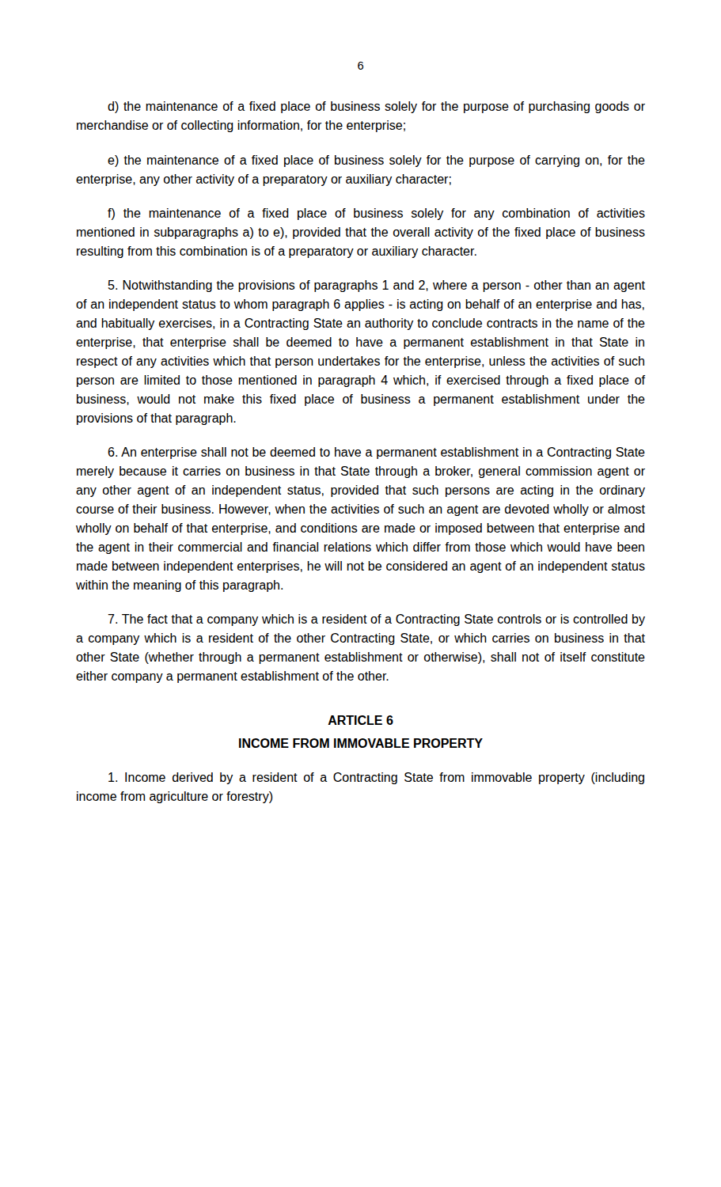6
d) the maintenance of a fixed place of business solely for the purpose of purchasing goods or merchandise or of collecting information, for the enterprise;
e) the maintenance of a fixed place of business solely for the purpose of carrying on, for the enterprise, any other activity of a preparatory or auxiliary character;
f) the maintenance of a fixed place of business solely for any combination of activities mentioned in subparagraphs a) to e), provided that the overall activity of the fixed place of business resulting from this combination is of a preparatory or auxiliary character.
5. Notwithstanding the provisions of paragraphs 1 and 2, where a person - other than an agent of an independent status to whom paragraph 6 applies - is acting on behalf of an enterprise and has, and habitually exercises, in a Contracting State an authority to conclude contracts in the name of the enterprise, that enterprise shall be deemed to have a permanent establishment in that State in respect of any activities which that person undertakes for the enterprise, unless the activities of such person are limited to those mentioned in paragraph 4 which, if exercised through a fixed place of business, would not make this fixed place of business a permanent establishment under the provisions of that paragraph.
6. An enterprise shall not be deemed to have a permanent establishment in a Contracting State merely because it carries on business in that State through a broker, general commission agent or any other agent of an independent status, provided that such persons are acting in the ordinary course of their business. However, when the activities of such an agent are devoted wholly or almost wholly on behalf of that enterprise, and conditions are made or imposed between that enterprise and the agent in their commercial and financial relations which differ from those which would have been made between independent enterprises, he will not be considered an agent of an independent status within the meaning of this paragraph.
7. The fact that a company which is a resident of a Contracting State controls or is controlled by a company which is a resident of the other Contracting State, or which carries on business in that other State (whether through a permanent establishment or otherwise), shall not of itself constitute either company a permanent establishment of the other.
Article 6
Income from Immovable Property
1. Income derived by a resident of a Contracting State from immovable property (including income from agriculture or forestry)